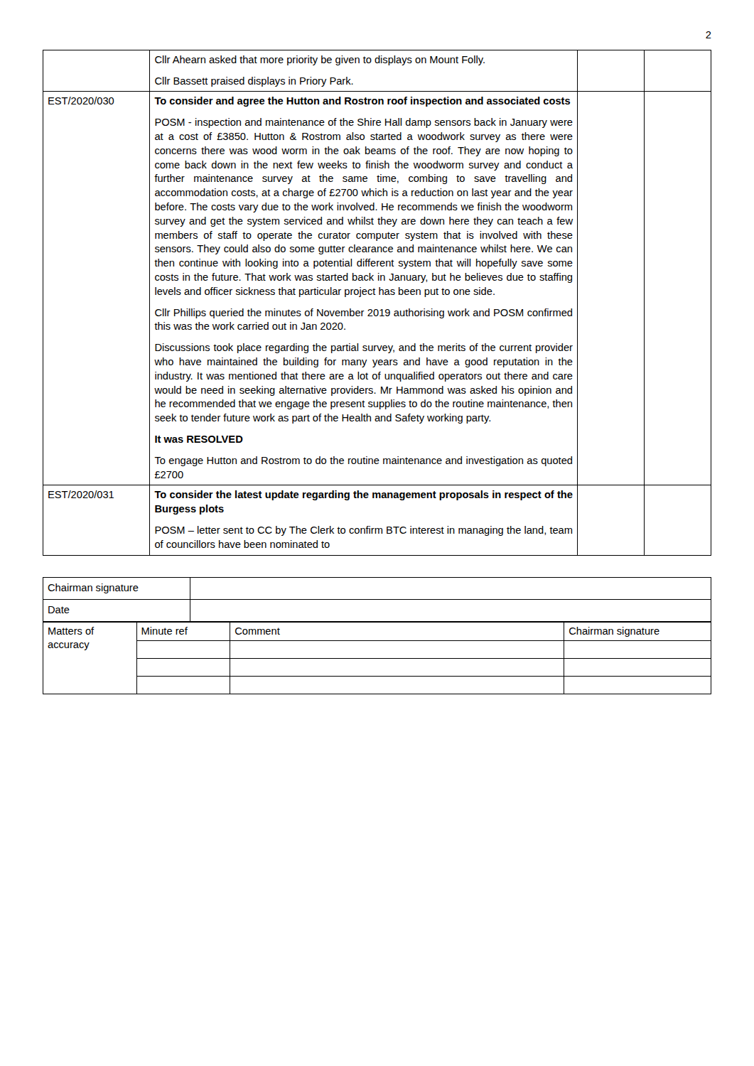2
| | Cllr Ahearn asked that more priority be given to displays on Mount Folly. Cllr Bassett praised displays in Priory Park. | | |
| EST/2020/030 | To consider and agree the Hutton and Rostron roof inspection and associated costs POSM - inspection and maintenance of the Shire Hall damp sensors back in January were at a cost of £3850. Hutton & Rostrom also started a woodwork survey as there were concerns there was wood worm in the oak beams of the roof. They are now hoping to come back down in the next few weeks to finish the woodworm survey and conduct a further maintenance survey at the same time, combing to save travelling and accommodation costs, at a charge of £2700 which is a reduction on last year and the year before. The costs vary due to the work involved. He recommends we finish the woodworm survey and get the system serviced and whilst they are down here they can teach a few members of staff to operate the curator computer system that is involved with these sensors. They could also do some gutter clearance and maintenance whilst here. We can then continue with looking into a potential different system that will hopefully save some costs in the future. That work was started back in January, but he believes due to staffing levels and officer sickness that particular project has been put to one side. Cllr Phillips queried the minutes of November 2019 authorising work and POSM confirmed this was the work carried out in Jan 2020. Discussions took place regarding the partial survey, and the merits of the current provider who have maintained the building for many years and have a good reputation in the industry. It was mentioned that there are a lot of unqualified operators out there and care would be need in seeking alternative providers. Mr Hammond was asked his opinion and he recommended that we engage the present supplies to do the routine maintenance, then seek to tender future work as part of the Health and Safety working party. It was RESOLVED To engage Hutton and Rostrom to do the routine maintenance and investigation as quoted £2700 | | |
| EST/2020/031 | To consider the latest update regarding the management proposals in respect of the Burgess plots POSM – letter sent to CC by The Clerk to confirm BTC interest in managing the land, team of councillors have been nominated to | | |
| Chairman signature | |
| Date | |
| Matters of accuracy | Minute ref | Comment | Chairman signature |